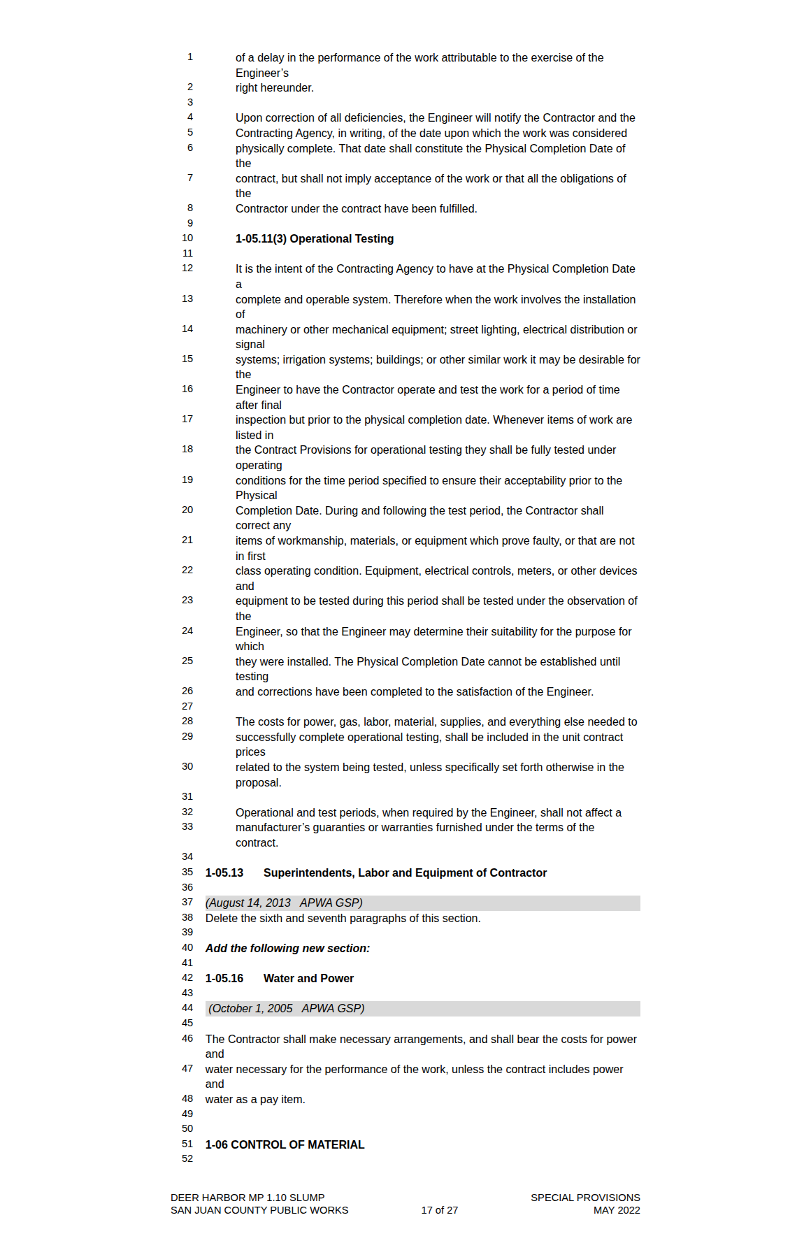1 of a delay in the performance of the work attributable to the exercise of the Engineer’s
2 right hereunder.
3
4 Upon correction of all deficiencies, the Engineer will notify the Contractor and the
5 Contracting Agency, in writing, of the date upon which the work was considered
6 physically complete. That date shall constitute the Physical Completion Date of the
7 contract, but shall not imply acceptance of the work or that all the obligations of the
8 Contractor under the contract have been fulfilled.
9
101-05.11(3) Operational Testing
11
12 It is the intent of the Contracting Agency to have at the Physical Completion Date a
13 complete and operable system. Therefore when the work involves the installation of
14 machinery or other mechanical equipment; street lighting, electrical distribution or signal
15 systems; irrigation systems; buildings; or other similar work it may be desirable for the
16 Engineer to have the Contractor operate and test the work for a period of time after final
17 inspection but prior to the physical completion date. Whenever items of work are listed in
18 the Contract Provisions for operational testing they shall be fully tested under operating
19 conditions for the time period specified to ensure their acceptability prior to the Physical
20 Completion Date. During and following the test period, the Contractor shall correct any
21 items of workmanship, materials, or equipment which prove faulty, or that are not in first
22 class operating condition. Equipment, electrical controls, meters, or other devices and
23 equipment to be tested during this period shall be tested under the observation of the
24 Engineer, so that the Engineer may determine their suitability for the purpose for which
25 they were installed. The Physical Completion Date cannot be established until testing
26 and corrections have been completed to the satisfaction of the Engineer.
27
28 The costs for power, gas, labor, material, supplies, and everything else needed to
29 successfully complete operational testing, shall be included in the unit contract prices
30 related to the system being tested, unless specifically set forth otherwise in the proposal.
31
32 Operational and test periods, when required by the Engineer, shall not affect a
33 manufacturer’s guaranties or warranties furnished under the terms of the contract.
34
351-05.13 Superintendents, Labor and Equipment of Contractor
36
37(August 14, 2013 APWA GSP)
38 Delete the sixth and seventh paragraphs of this section.
39
40 Add the following new section:
41
421-05.16 Water and Power
43
44 (October 1, 2005 APWA GSP)
45
46 The Contractor shall make necessary arrangements, and shall bear the costs for power and
47 water necessary for the performance of the work, unless the contract includes power and
48 water as a pay item.
49
50
511-06 CONTROL OF MATERIAL
52
DEER HARBOR MP 1.10 SLUMP SAN JUAN COUNTY PUBLIC WORKS
17 of 27
SPECIAL PROVISIONS MAY 2022